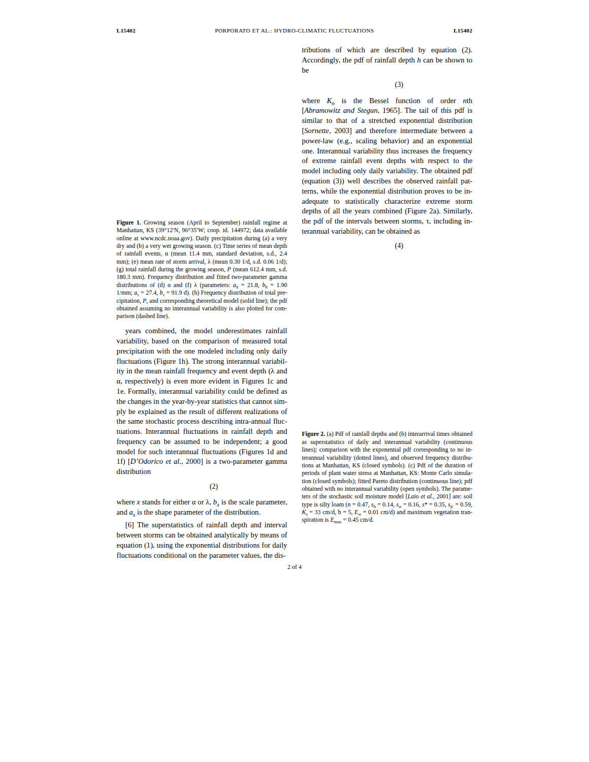L15402
PORPORATO ET AL.: HYDRO-CLIMATIC FLUCTUATIONS
L15402
Figure 1. Growing season (April to September) rainfall regime at Manhattan, KS (39°12′N, 96°35′W; coop. id. 144972; data available online at www.ncdc.noaa.gov). Daily precipitation during (a) a very dry and (b) a very wet growing season. (c) Time series of mean depth of rainfall events, α (mean 11.4 mm, standard deviation, s.d., 2.4 mm); (e) mean rate of storm arrival, λ (mean 0.30 1/d, s.d. 0.06 1/d); (g) total rainfall during the growing season, P (mean 612.4 mm, s.d. 180.3 mm). Frequency distribution and fitted two-parameter gamma distributions of (d) α and (f) λ (parameters: ah = 21.8, bh = 1.90 1/mm; aτ = 27.4, bτ = 91.9 d). (h) Frequency distribution of total precipitation, P, and corresponding theoretical model (solid line); the pdf obtained assuming no interannual variability is also plotted for comparison (dashed line).
years combined, the model underestimates rainfall variability, based on the comparison of measured total precipitation with the one modeled including only daily fluctuations (Figure 1h). The strong interannual variability in the mean rainfall frequency and event depth (λ and α, respectively) is even more evident in Figures 1c and 1e. Formally, interannual variability could be defined as the changes in the year-by-year statistics that cannot simply be explained as the result of different realizations of the same stochastic process describing intra-annual fluctuations. Interannual fluctuations in rainfall depth and frequency can be assumed to be independent; a good model for such interannual fluctuations (Figures 1d and 1f) [D’Odorico et al., 2000] is a two-parameter gamma distribution
(2)
where x stands for either α or λ, bx is the scale parameter, and ax is the shape parameter of the distribution.
[6] The superstatistics of rainfall depth and interval between storms can be obtained analytically by means of equation (1), using the exponential distributions for daily fluctuations conditional on the parameter values, the dis-
tributions of which are described by equation (2). Accordingly, the pdf of rainfall depth h can be shown to be
(3)
where Kn is the Bessel function of order nth [Abramowitz and Stegun, 1965]. The tail of this pdf is similar to that of a stretched exponential distribution [Sornette, 2003] and therefore intermediate between a power-law (e.g., scaling behavior) and an exponential one. Interannual variability thus increases the frequency of extreme rainfall event depths with respect to the model including only daily variability. The obtained pdf (equation (3)) well describes the observed rainfall patterns, while the exponential distribution proves to be inadequate to statistically characterize extreme storm depths of all the years combined (Figure 2a). Similarly, the pdf of the intervals between storms, τ, including interannual variability, can be obtained as
(4)
Figure 2. (a) Pdf of rainfall depths and (b) interarrival times obtained as superstatistics of daily and interannual variability (continuous lines); comparison with the exponential pdf corresponding to no interannual variability (dotted lines), and observed frequency distributions at Manhattan, KS (closed symbols). (c) Pdf of the duration of periods of plant water stress at Manhattan, KS: Monte Carlo simulation (closed symbols); fitted Pareto distribution (continuous line); pdf obtained with no interannual variability (open symbols). The parameters of the stochastic soil moisture model [Laio et al., 2001] are: soil type is silty loam (n = 0.47, sh = 0.14, sw = 0.16, s* = 0.35, sfc = 0.59, Ks = 33 cm/d, b = 5, Ew = 0.01 cm/d) and maximum vegetation transpiration is Emax = 0.45 cm/d.
2 of 4